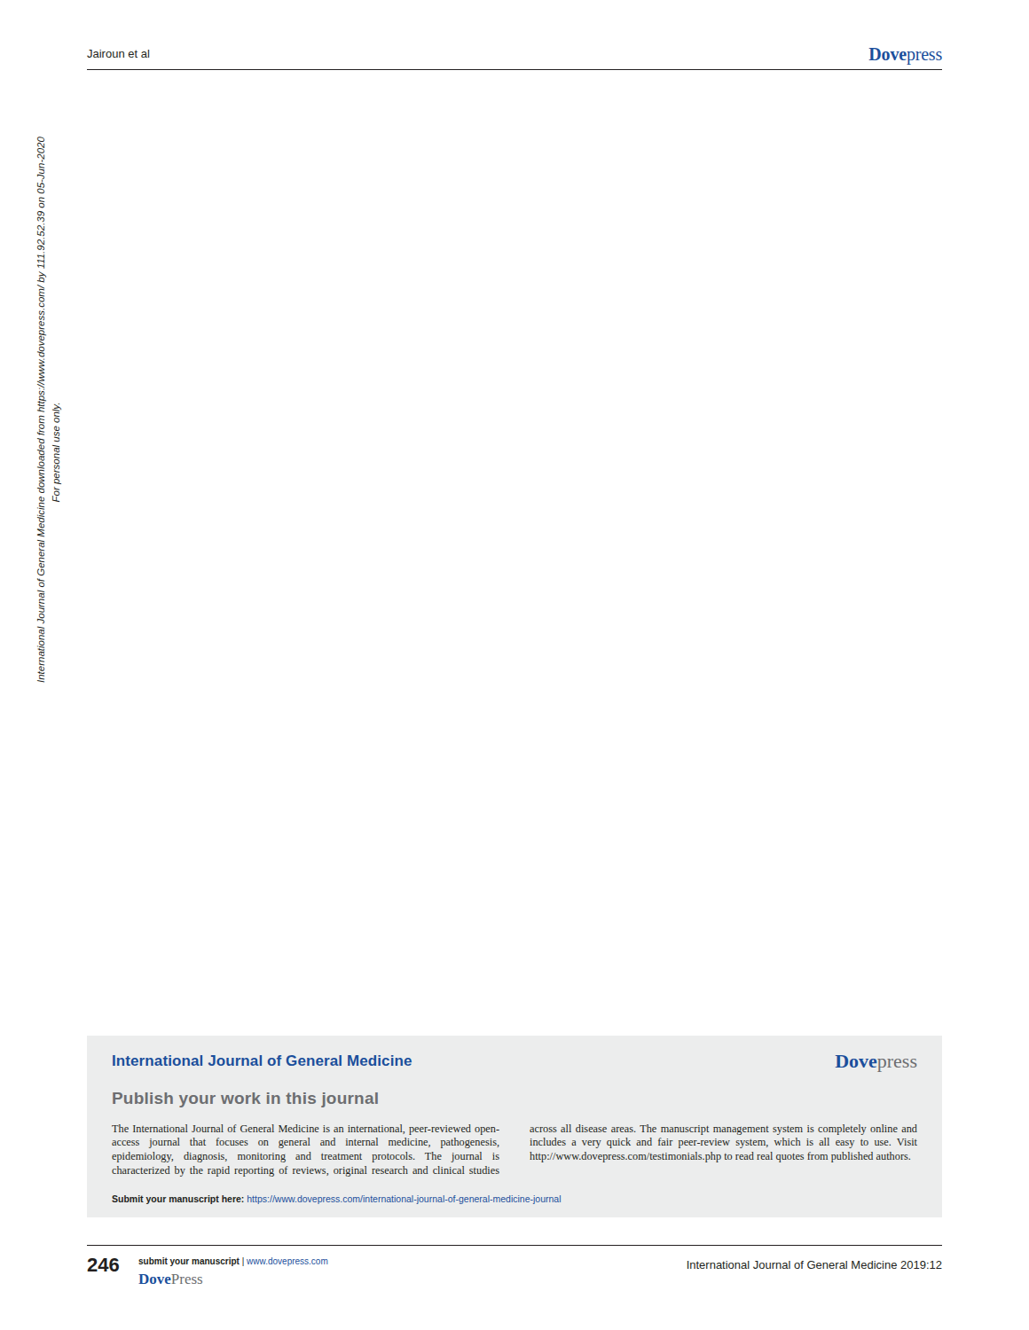Jairoun et al
Dove press
International Journal of General Medicine downloaded from https://www.dovepress.com/ by 111.92.52.39 on 05-Jun-2020 For personal use only.
International Journal of General Medicine Dove press
Publish your work in this journal
The International Journal of General Medicine is an international, peer-reviewed open-access journal that focuses on general and internal medicine, pathogenesis, epidemiology, diagnosis, monitoring and treatment protocols. The journal is characterized by the rapid reporting of reviews, original research and clinical studies across all disease areas. The manuscript management system is completely online and includes a very quick and fair peer-review system, which is all easy to use. Visit http://www.dovepress.com/testimonials.php to read real quotes from published authors.
Submit your manuscript here: https://www.dovepress.com/international-journal-of-general-medicine-journal
246
submit your manuscript | www.dovepress.com
Dove Press
International Journal of General Medicine 2019:12